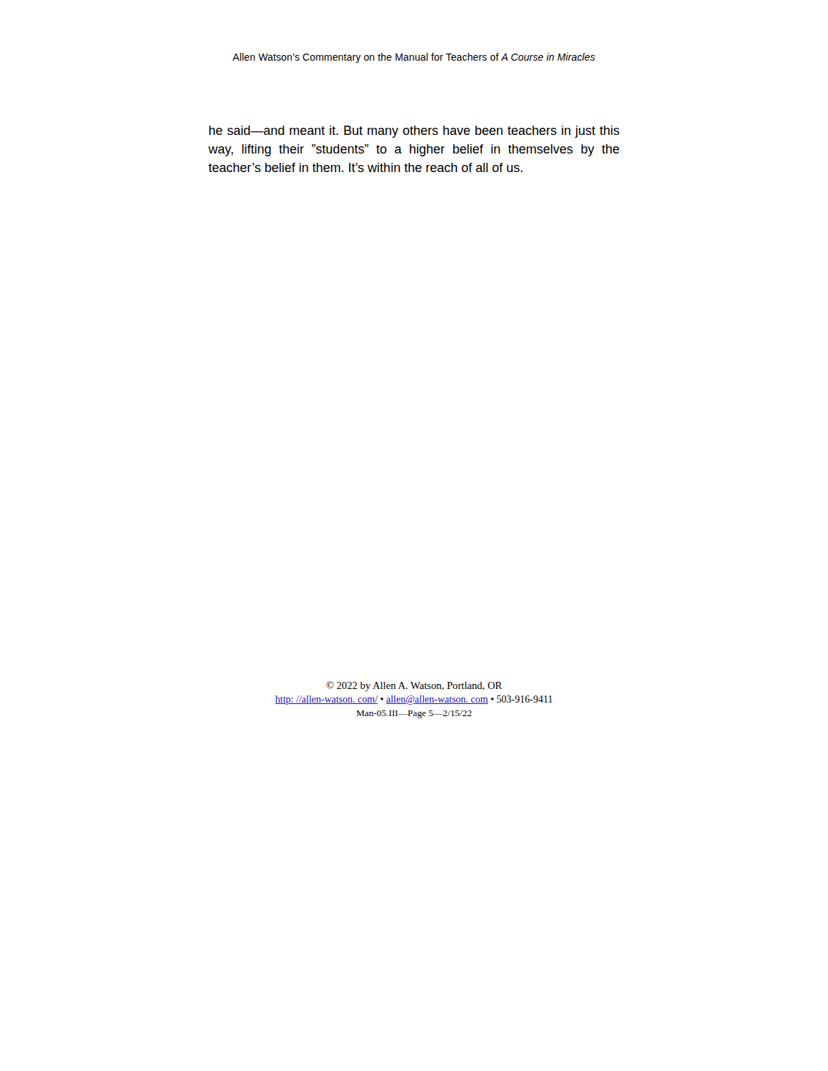Allen Watson’s Commentary on the Manual for Teachers of A Course in Miracles
he said—and meant it. But many others have been teachers in just this way, lifting their ”students” to a higher belief in themselves by the teacher’s belief in them. It’s within the reach of all of us.
© 2022 by Allen A. Watson, Portland, OR
http: //allen-watson. com/ • allen@allen-watson. com • 503-916-9411
Man-05.III—Page 5—2/15/22